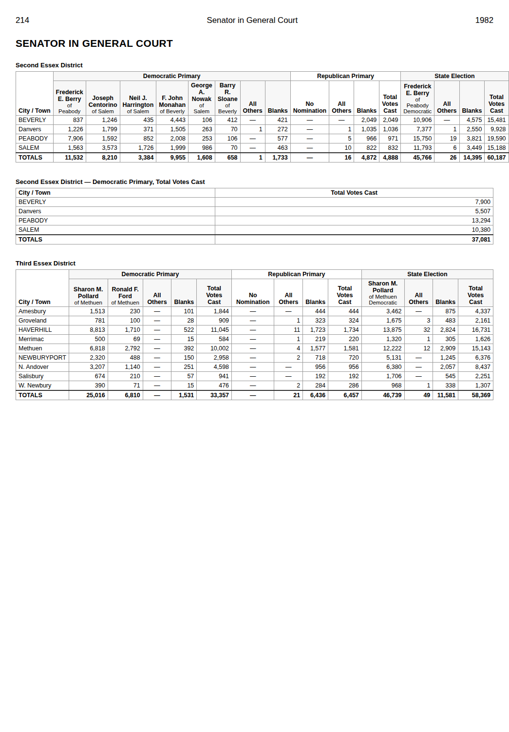214 Senator in General Court 1982
SENATOR IN GENERAL COURT
Second Essex District
| City / Town | Democratic Primary | Republican Primary | State Election |
| --- | --- | --- | --- |
| Frederick E. Berry of Peabody | Joseph Centorino of Salem | Neil J. Harrington of Salem | F. John Monahan of Beverly | George A. Nowak of Salem | Barry R. Sloane of Beverly | All Others | Blanks | No Nomination | All Others | Blanks | Total Votes Cast | Frederick E. Berry of Peabody Democratic | All Others | Blanks | Total Votes Cast |
| BEVERLY | 837 | 1,246 | 435 | 4,443 | 106 | 412 | — | 421 | — | — | 2,049 | 2,049 | 10,906 | — | 4,575 | 15,481 |
| Danvers | 1,226 | 1,799 | 371 | 1,505 | 263 | 70 | 1 | 272 | — | 1 | 1,035 | 1,036 | 7,377 | 1 | 2,550 | 9,928 |
| PEABODY | 7,906 | 1,592 | 852 | 2,008 | 253 | 106 | — | 577 | — | 5 | 966 | 971 | 15,750 | 19 | 3,821 | 19,590 |
| SALEM | 1,563 | 3,573 | 1,726 | 1,999 | 986 | 70 | — | 463 | — | 10 | 822 | 832 | 11,793 | 6 | 3,449 | 15,188 |
| TOTALS | 11,532 | 8,210 | 3,384 | 9,955 | 1,608 | 658 | 1 | 1,733 | — | 16 | 4,872 | 4,888 | 45,766 | 26 | 14,395 | 60,187 |
Second Essex District — Democratic Primary, Total Votes Cast
| City / Town | Total Votes Cast |
| --- | --- |
| BEVERLY | 7,900 |
| Danvers | 5,507 |
| PEABODY | 13,294 |
| SALEM | 10,380 |
| TOTALS | 37,081 |
Third Essex District
| City / Town | Democratic Primary | Republican Primary | State Election |
| --- | --- | --- | --- |
| Sharon M. Pollard of Methuen | Ronald F. Ford of Methuen | All Others | Blanks | Total Votes Cast | No Nomination | All Others | Blanks | Total Votes Cast | Sharon M. Pollard of Methuen Democratic | All Others | Blanks | Total Votes Cast |
| Amesbury | 1,513 | 230 | — | 101 | 1,844 | — | — | 444 | 444 | 3,462 | — | 875 | 4,337 |
| Groveland | 781 | 100 | — | 28 | 909 | — | 1 | 323 | 324 | 1,675 | 3 | 483 | 2,161 |
| HAVERHILL | 8,813 | 1,710 | — | 522 | 11,045 | — | 11 | 1,723 | 1,734 | 13,875 | 32 | 2,824 | 16,731 |
| Merrimac | 500 | 69 | — | 15 | 584 | — | 1 | 219 | 220 | 1,320 | 1 | 305 | 1,626 |
| Methuen | 6,818 | 2,792 | — | 392 | 10,002 | — | 4 | 1,577 | 1,581 | 12,222 | 12 | 2,909 | 15,143 |
| NEWBURYPORT | 2,320 | 488 | — | 150 | 2,958 | — | 2 | 718 | 720 | 5,131 | — | 1,245 | 6,376 |
| N. Andover | 3,207 | 1,140 | — | 251 | 4,598 | — | — | 956 | 956 | 6,380 | — | 2,057 | 8,437 |
| Salisbury | 674 | 210 | — | 57 | 941 | — | — | 192 | 192 | 1,706 | — | 545 | 2,251 |
| W. Newbury | 390 | 71 | — | 15 | 476 | — | 2 | 284 | 286 | 968 | 1 | 338 | 1,307 |
| TOTALS | 25,016 | 6,810 | — | 1,531 | 33,357 | — | 21 | 6,436 | 6,457 | 46,739 | 49 | 11,581 | 58,369 |